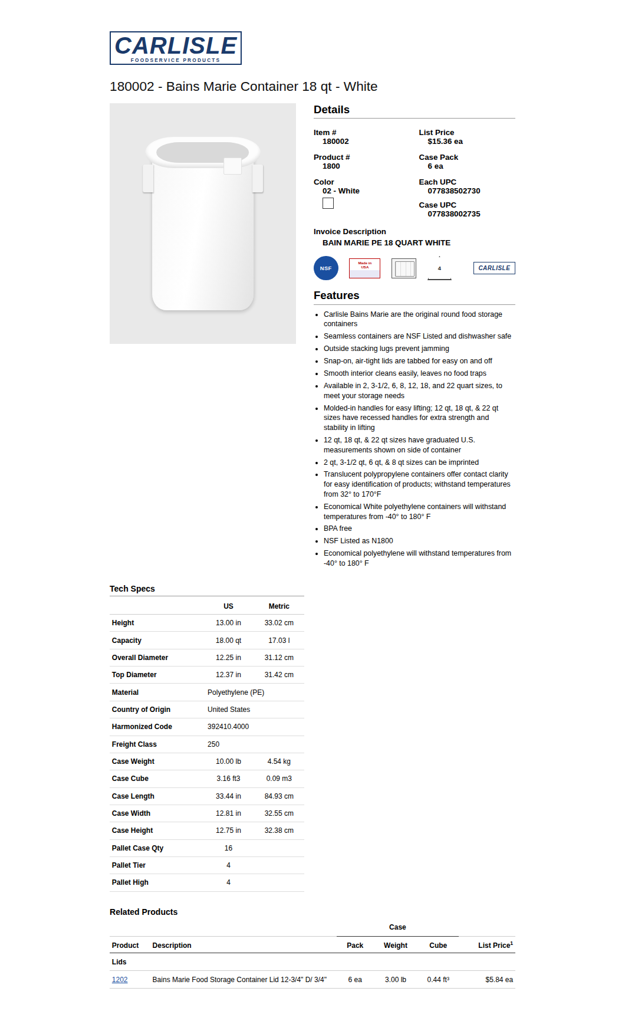CARLISLE FOODSERVICE PRODUCTS
180002 - Bains Marie Container 18 qt - White
Details
Item #
180002
List Price
$15.36 ea
Product #
1800
Case Pack
6 ea
Color
02 - White
Each UPC
077838502730
Case UPC
077838002735
Invoice Description
BAIN MARIE PE 18 QUART WHITE
NSF
Made in
USA
4
CARLISLE
Features
Carlisle Bains Marie are the original round food storage containers
Seamless containers are NSF Listed and dishwasher safe
Outside stacking lugs prevent jamming
Snap-on, air-tight lids are tabbed for easy on and off
Smooth interior cleans easily, leaves no food traps
Available in 2, 3-1/2, 6, 8, 12, 18, and 22 quart sizes, to meet your storage needs
Molded-in handles for easy lifting; 12 qt, 18 qt, & 22 qt sizes have recessed handles for extra strength and stability in lifting
12 qt, 18 qt, & 22 qt sizes have graduated U.S. measurements shown on side of container
2 qt, 3-1/2 qt, 6 qt, & 8 qt sizes can be imprinted
Translucent polypropylene containers offer contact clarity for easy identification of products; withstand temperatures from 32° to 170°F
Economical White polyethylene containers will withstand temperatures from -40° to 180° F
BPA free
NSF Listed as N1800
Economical polyethylene will withstand temperatures from -40° to 180° F
Tech Specs
| | US | Metric |
| --- | --- | --- |
| Height | 13.00 in | 33.02 cm |
| Capacity | 18.00 qt | 17.03 l |
| Overall Diameter | 12.25 in | 31.12 cm |
| Top Diameter | 12.37 in | 31.42 cm |
| Material | Polyethylene (PE) |
| Country of Origin | United States |
| Harmonized Code | 392410.4000 |
| Freight Class | 250 |
| Case Weight | 10.00 lb | 4.54 kg |
| Case Cube | 3.16 ft3 | 0.09 m3 |
| Case Length | 33.44 in | 84.93 cm |
| Case Width | 12.81 in | 32.55 cm |
| Case Height | 12.75 in | 32.38 cm |
| Pallet Case Qty | 16 | |
| Pallet Tier | 4 | |
| Pallet High | 4 | |
Related Products
| | Case | |
| --- | --- | --- |
| Product | Description | Pack | Weight | Cube | List Price 1 |
| Lids | |
| 1202 | Bains Marie Food Storage Container Lid 12-3/4" D/ 3/4" | 6 ea | 3.00 lb | 0.44 ft³ | $5.84 ea |